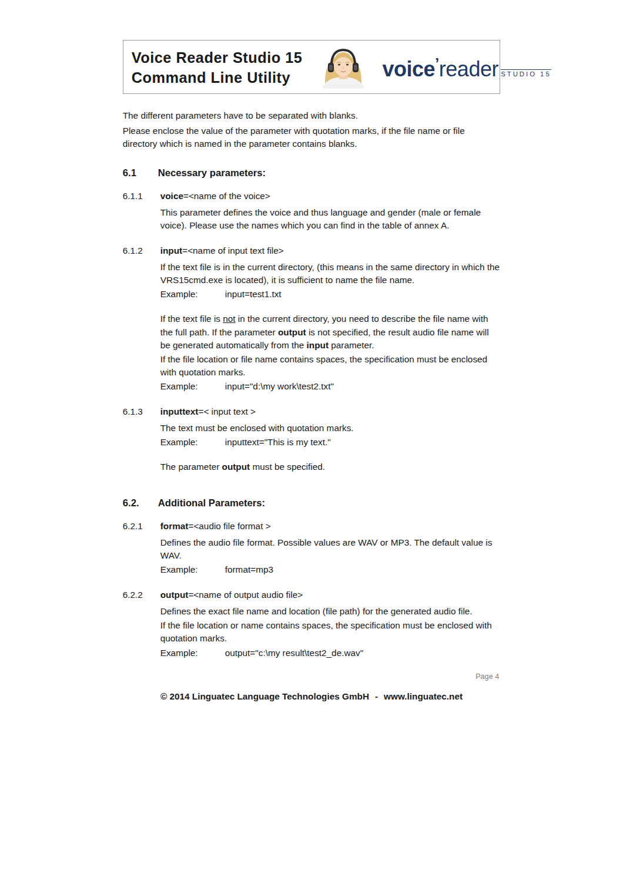Voice Reader Studio 15
Command Line Utility
voice’reader
STUDIO 15
The different parameters have to be separated with blanks.
Please enclose the value of the parameter with quotation marks, if the file name or file directory which is named in the parameter contains blanks.
6.1 Necessary parameters:
6.1.1 voice=<name of the voice>
This parameter defines the voice and thus language and gender (male or female voice). Please use the names which you can find in the table of annex A.
6.1.2 input=<name of input text file>
If the text file is in the current directory, (this means in the same directory in which the VRS15cmd.exe is located), it is sufficient to name the file name.
Example: input=test1.txt
If the text file is not in the current directory, you need to describe the file name with the full path. If the parameter output is not specified, the result audio file name will be generated automatically from the input parameter.
If the file location or file name contains spaces, the specification must be enclosed with quotation marks.
Example: input="d:\my work\test2.txt"
6.1.3 inputtext=< input text >
The text must be enclosed with quotation marks.
Example: inputtext="This is my text."
The parameter output must be specified.
6.2. Additional Parameters:
6.2.1 format=<audio file format >
Defines the audio file format. Possible values are WAV or MP3. The default value is WAV.
Example: format=mp3
6.2.2 output=<name of output audio file>
Defines the exact file name and location (file path) for the generated audio file.
If the file location or name contains spaces, the specification must be enclosed with quotation marks.
Example: output="c:\my result\test2_de.wav"
Page 4
© 2014 Linguatec Language Technologies GmbH-www.linguatec.net